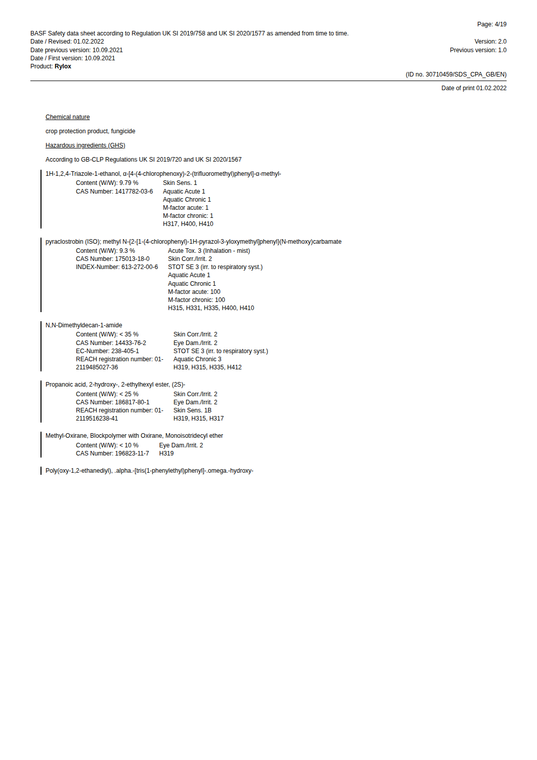Page: 4/19
BASF Safety data sheet according to Regulation UK SI 2019/758 and UK SI 2020/1577 as amended from time to time.
Date / Revised: 01.02.2022 Version: 2.0
Date previous version: 10.09.2021 Previous version: 1.0
Date / First version: 10.09.2021
Product: Rylox
(ID no. 30710459/SDS_CPA_GB/EN)
Date of print 01.02.2022
Chemical nature
crop protection product, fungicide
Hazardous ingredients (GHS)
According to GB-CLP Regulations UK SI 2019/720 and UK SI 2020/1567
1H-1,2,4-Triazole-1-ethanol, α-[4-(4-chlorophenoxy)-2-(trifluoromethyl)phenyl]-α-methyl-
| Content (W/W): 9.79 % | Skin Sens. 1 |
| CAS Number: 1417782-03-6 | Aquatic Acute 1 |
| | Aquatic Chronic 1 |
| | M-factor acute: 1 |
| | M-factor chronic: 1 |
| | H317, H400, H410 |
pyraclostrobin (ISO); methyl N-{2-[1-(4-chlorophenyl)-1H-pyrazol-3-yloxymethyl]phenyl}(N-methoxy)carbamate
| Content (W/W): 9.3 % | Acute Tox. 3 (Inhalation - mist) |
| CAS Number: 175013-18-0 | Skin Corr./Irrit. 2 |
| INDEX-Number: 613-272-00-6 | STOT SE 3 (irr. to respiratory syst.) |
| | Aquatic Acute 1 |
| | Aquatic Chronic 1 |
| | M-factor acute: 100 |
| | M-factor chronic: 100 |
| | H315, H331, H335, H400, H410 |
N,N-Dimethyldecan-1-amide
| Content (W/W): < 35 % | Skin Corr./Irrit. 2 |
| CAS Number: 14433-76-2 | Eye Dam./Irrit. 2 |
| EC-Number: 238-405-1 | STOT SE 3 (irr. to respiratory syst.) |
| REACH registration number: 01- | Aquatic Chronic 3 |
| 2119485027-36 | H319, H315, H335, H412 |
Propanoic acid, 2-hydroxy-, 2-ethylhexyl ester, (2S)-
| Content (W/W): < 25 % | Skin Corr./Irrit. 2 |
| CAS Number: 186817-80-1 | Eye Dam./Irrit. 2 |
| REACH registration number: 01- | Skin Sens. 1B |
| 2119516238-41 | H319, H315, H317 |
Methyl-Oxirane, Blockpolymer with Oxirane, Monoisotridecyl ether
| Content (W/W): < 10 % | Eye Dam./Irrit. 2 |
| CAS Number: 196823-11-7 | H319 |
Poly(oxy-1,2-ethanediyl), .alpha.-[tris(1-phenylethyl)phenyl]-.omega.-hydroxy-